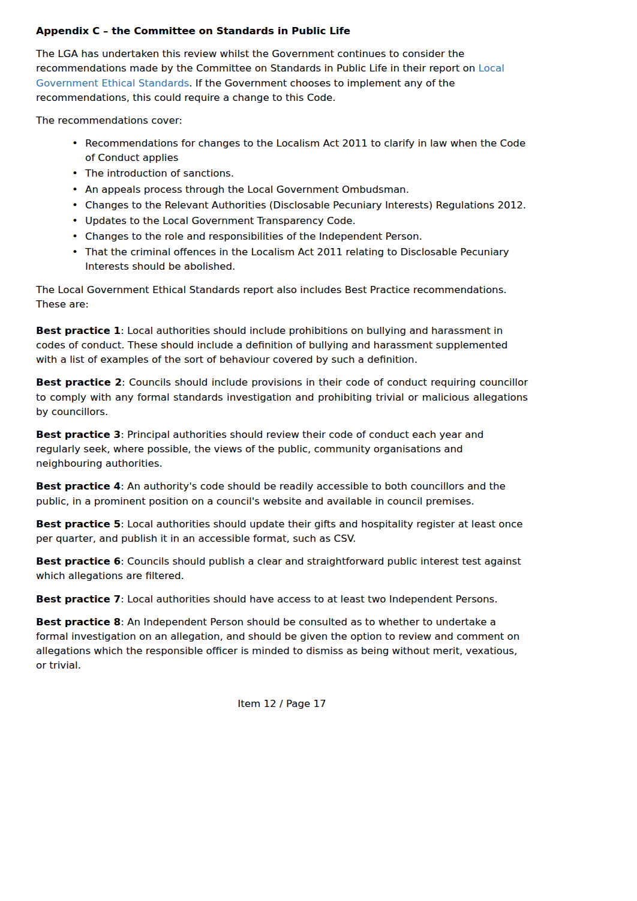Appendix C – the Committee on Standards in Public Life
The LGA has undertaken this review whilst the Government continues to consider the recommendations made by the Committee on Standards in Public Life in their report on Local Government Ethical Standards. If the Government chooses to implement any of the recommendations, this could require a change to this Code.
The recommendations cover:
Recommendations for changes to the Localism Act 2011 to clarify in law when the Code of Conduct applies
The introduction of sanctions.
An appeals process through the Local Government Ombudsman.
Changes to the Relevant Authorities (Disclosable Pecuniary Interests) Regulations 2012.
Updates to the Local Government Transparency Code.
Changes to the role and responsibilities of the Independent Person.
That the criminal offences in the Localism Act 2011 relating to Disclosable Pecuniary Interests should be abolished.
The Local Government Ethical Standards report also includes Best Practice recommendations. These are:
Best practice 1: Local authorities should include prohibitions on bullying and harassment in codes of conduct. These should include a definition of bullying and harassment supplemented with a list of examples of the sort of behaviour covered by such a definition.
Best practice 2: Councils should include provisions in their code of conduct requiring councillor to comply with any formal standards investigation and prohibiting trivial or malicious allegations by councillors.
Best practice 3: Principal authorities should review their code of conduct each year and regularly seek, where possible, the views of the public, community organisations and neighbouring authorities.
Best practice 4: An authority's code should be readily accessible to both councillors and the public, in a prominent position on a council's website and available in council premises.
Best practice 5: Local authorities should update their gifts and hospitality register at least once per quarter, and publish it in an accessible format, such as CSV.
Best practice 6: Councils should publish a clear and straightforward public interest test against which allegations are filtered.
Best practice 7: Local authorities should have access to at least two Independent Persons.
Best practice 8: An Independent Person should be consulted as to whether to undertake a formal investigation on an allegation, and should be given the option to review and comment on allegations which the responsible officer is minded to dismiss as being without merit, vexatious, or trivial.
Item 12 / Page 17